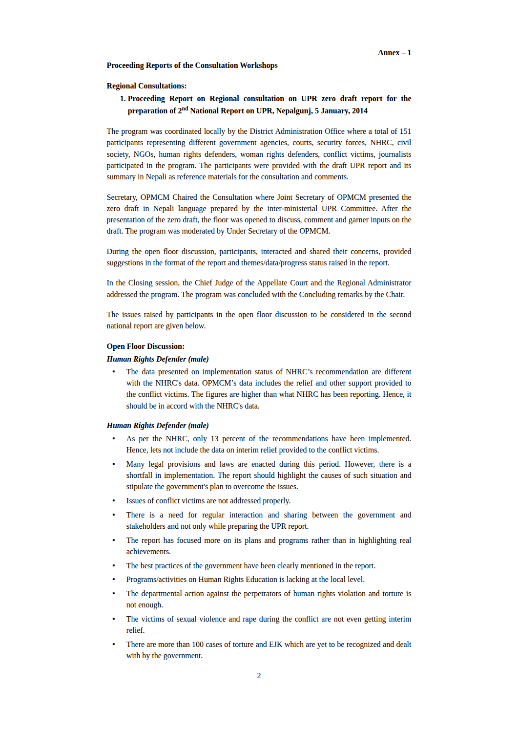Annex – 1
Proceeding Reports of the Consultation Workshops
Regional Consultations:
Proceeding Report on Regional consultation on UPR zero draft report for the preparation of 2nd National Report on UPR, Nepalgunj, 5 January, 2014
The program was coordinated locally by the District Administration Office where a total of 151 participants representing different government agencies, courts, security forces, NHRC, civil society, NGOs, human rights defenders, woman rights defenders, conflict victims, journalists participated in the program. The participants were provided with the draft UPR report and its summary in Nepali as reference materials for the consultation and comments.
Secretary, OPMCM Chaired the Consultation where Joint Secretary of OPMCM presented the zero draft in Nepali language prepared by the inter-ministerial UPR Committee. After the presentation of the zero draft, the floor was opened to discuss, comment and garner inputs on the draft. The program was moderated by Under Secretary of the OPMCM.
During the open floor discussion, participants, interacted and shared their concerns, provided suggestions in the format of the report and themes/data/progress status raised in the report.
In the Closing session, the Chief Judge of the Appellate Court and the Regional Administrator addressed the program. The program was concluded with the Concluding remarks by the Chair.
The issues raised by participants in the open floor discussion to be considered in the second national report are given below.
Open Floor Discussion:
Human Rights Defender (male)
The data presented on implementation status of NHRC’s recommendation are different with the NHRC's data. OPMCM’s data includes the relief and other support provided to the conflict victims. The figures are higher than what NHRC has been reporting. Hence, it should be in accord with the NHRC's data.
Human Rights Defender (male)
As per the NHRC, only 13 percent of the recommendations have been implemented. Hence, lets not include the data on interim relief provided to the conflict victims.
Many legal provisions and laws are enacted during this period. However, there is a shortfall in implementation. The report should highlight the causes of such situation and stipulate the government's plan to overcome the issues.
Issues of conflict victims are not addressed properly.
There is a need for regular interaction and sharing between the government and stakeholders and not only while preparing the UPR report.
The report has focused more on its plans and programs rather than in highlighting real achievements.
The best practices of the government have been clearly mentioned in the report.
Programs/activities on Human Rights Education is lacking at the local level.
The departmental action against the perpetrators of human rights violation and torture is not enough.
The victims of sexual violence and rape during the conflict are not even getting interim relief.
There are more than 100 cases of torture and EJK which are yet to be recognized and dealt with by the government.
2